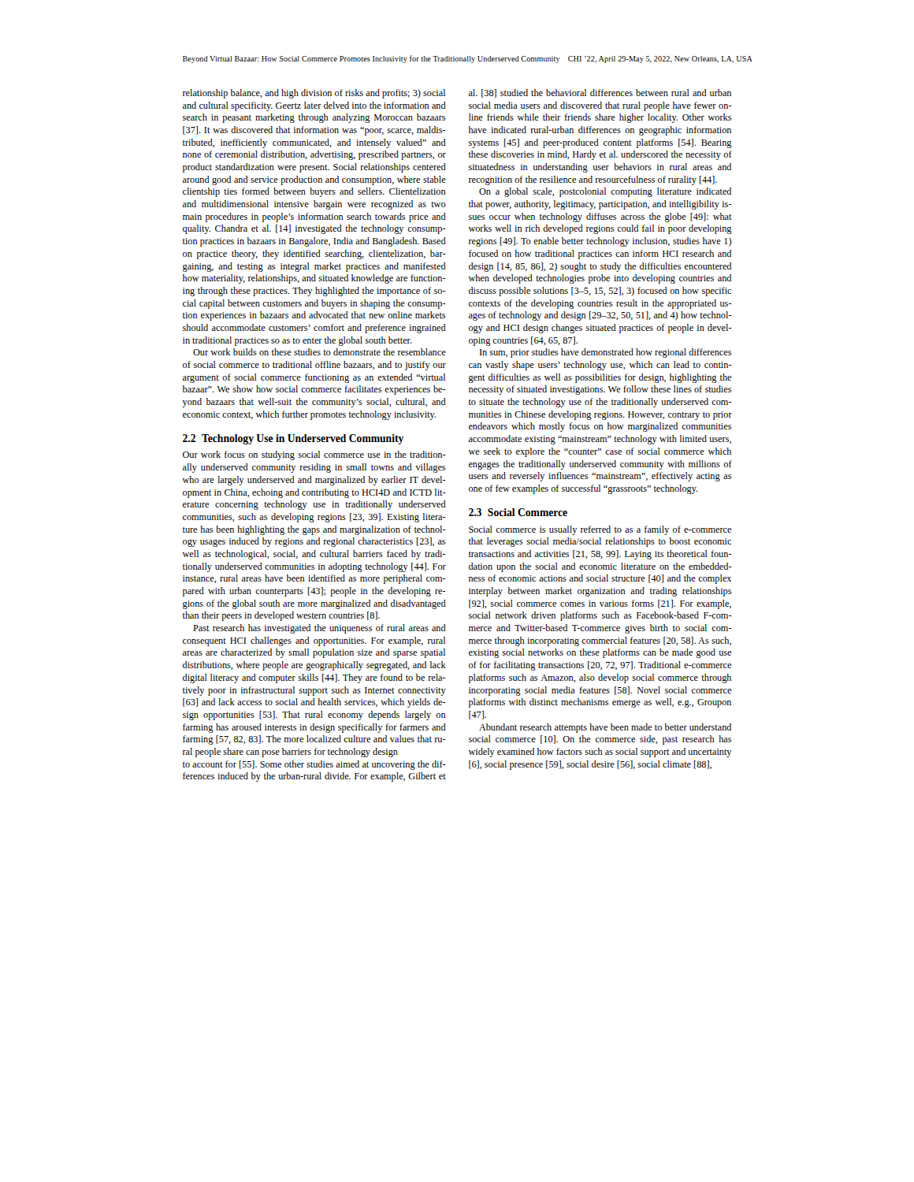Beyond Virtual Bazaar: How Social Commerce Promotes Inclusivity for the Traditionally Underserved Community
CHI ’22, April 29-May 5, 2022, New Orleans, LA, USA
relationship balance, and high division of risks and profits; 3) social and cultural specificity. Geertz later delved into the information and search in peasant marketing through analyzing Moroccan bazaars [37]. It was discovered that information was “poor, scarce, maldistributed, inefficiently communicated, and intensely valued” and none of ceremonial distribution, advertising, prescribed partners, or product standardization were present. Social relationships centered around good and service production and consumption, where stable clientship ties formed between buyers and sellers. Clientelization and multidimensional intensive bargain were recognized as two main procedures in people’s information search towards price and quality. Chandra et al. [14] investigated the technology consumption practices in bazaars in Bangalore, India and Bangladesh. Based on practice theory, they identified searching, clientelization, bargaining, and testing as integral market practices and manifested how materiality, relationships, and situated knowledge are functioning through these practices. They highlighted the importance of social capital between customers and buyers in shaping the consumption experiences in bazaars and advocated that new online markets should accommodate customers’ comfort and preference ingrained in traditional practices so as to enter the global south better.
Our work builds on these studies to demonstrate the resemblance of social commerce to traditional offline bazaars, and to justify our argument of social commerce functioning as an extended “virtual bazaar”. We show how social commerce facilitates experiences beyond bazaars that well-suit the community’s social, cultural, and economic context, which further promotes technology inclusivity.
2.2 Technology Use in Underserved Community
Our work focus on studying social commerce use in the traditionally underserved community residing in small towns and villages who are largely underserved and marginalized by earlier IT development in China, echoing and contributing to HCI4D and ICTD literature concerning technology use in traditionally underserved communities, such as developing regions [23, 39]. Existing literature has been highlighting the gaps and marginalization of technology usages induced by regions and regional characteristics [23], as well as technological, social, and cultural barriers faced by traditionally underserved communities in adopting technology [44]. For instance, rural areas have been identified as more peripheral compared with urban counterparts [43]; people in the developing regions of the global south are more marginalized and disadvantaged than their peers in developed western countries [8].
Past research has investigated the uniqueness of rural areas and consequent HCI challenges and opportunities. For example, rural areas are characterized by small population size and sparse spatial distributions, where people are geographically segregated, and lack digital literacy and computer skills [44]. They are found to be relatively poor in infrastructural support such as Internet connectivity [63] and lack access to social and health services, which yields design opportunities [53]. That rural economy depends largely on farming has aroused interests in design specifically for farmers and farming [57, 82, 83]. The more localized culture and values that rural people share can pose barriers for technology design
to account for [55]. Some other studies aimed at uncovering the differences induced by the urban-rural divide. For example, Gilbert et al. [38] studied the behavioral differences between rural and urban social media users and discovered that rural people have fewer online friends while their friends share higher locality. Other works have indicated rural-urban differences on geographic information systems [45] and peer-produced content platforms [54]. Bearing these discoveries in mind, Hardy et al. underscored the necessity of situatedness in understanding user behaviors in rural areas and recognition of the resilience and resourcefulness of rurality [44].
On a global scale, postcolonial computing literature indicated that power, authority, legitimacy, participation, and intelligibility issues occur when technology diffuses across the globe [49]: what works well in rich developed regions could fail in poor developing regions [49]. To enable better technology inclusion, studies have 1) focused on how traditional practices can inform HCI research and design [14, 85, 86], 2) sought to study the difficulties encountered when developed technologies probe into developing countries and discuss possible solutions [3–5, 15, 52], 3) focused on how specific contexts of the developing countries result in the appropriated usages of technology and design [29–32, 50, 51], and 4) how technology and HCI design changes situated practices of people in developing countries [64, 65, 87].
In sum, prior studies have demonstrated how regional differences can vastly shape users’ technology use, which can lead to contingent difficulties as well as possibilities for design, highlighting the necessity of situated investigations. We follow these lines of studies to situate the technology use of the traditionally underserved communities in Chinese developing regions. However, contrary to prior endeavors which mostly focus on how marginalized communities accommodate existing “mainstream” technology with limited users, we seek to explore the “counter” case of social commerce which engages the traditionally underserved community with millions of users and reversely influences “mainstream”, effectively acting as one of few examples of successful “grassroots” technology.
2.3 Social Commerce
Social commerce is usually referred to as a family of e-commerce that leverages social media/social relationships to boost economic transactions and activities [21, 58, 99]. Laying its theoretical foundation upon the social and economic literature on the embeddedness of economic actions and social structure [40] and the complex interplay between market organization and trading relationships [92], social commerce comes in various forms [21]. For example, social network driven platforms such as Facebook-based F-commerce and Twitter-based T-commerce gives birth to social commerce through incorporating commercial features [20, 58]. As such, existing social networks on these platforms can be made good use of for facilitating transactions [20, 72, 97]. Traditional e-commerce platforms such as Amazon, also develop social commerce through incorporating social media features [58]. Novel social commerce platforms with distinct mechanisms emerge as well, e.g., Groupon [47].
Abundant research attempts have been made to better understand social commerce [10]. On the commerce side, past research has widely examined how factors such as social support and uncertainty [6], social presence [59], social desire [56], social climate [88],